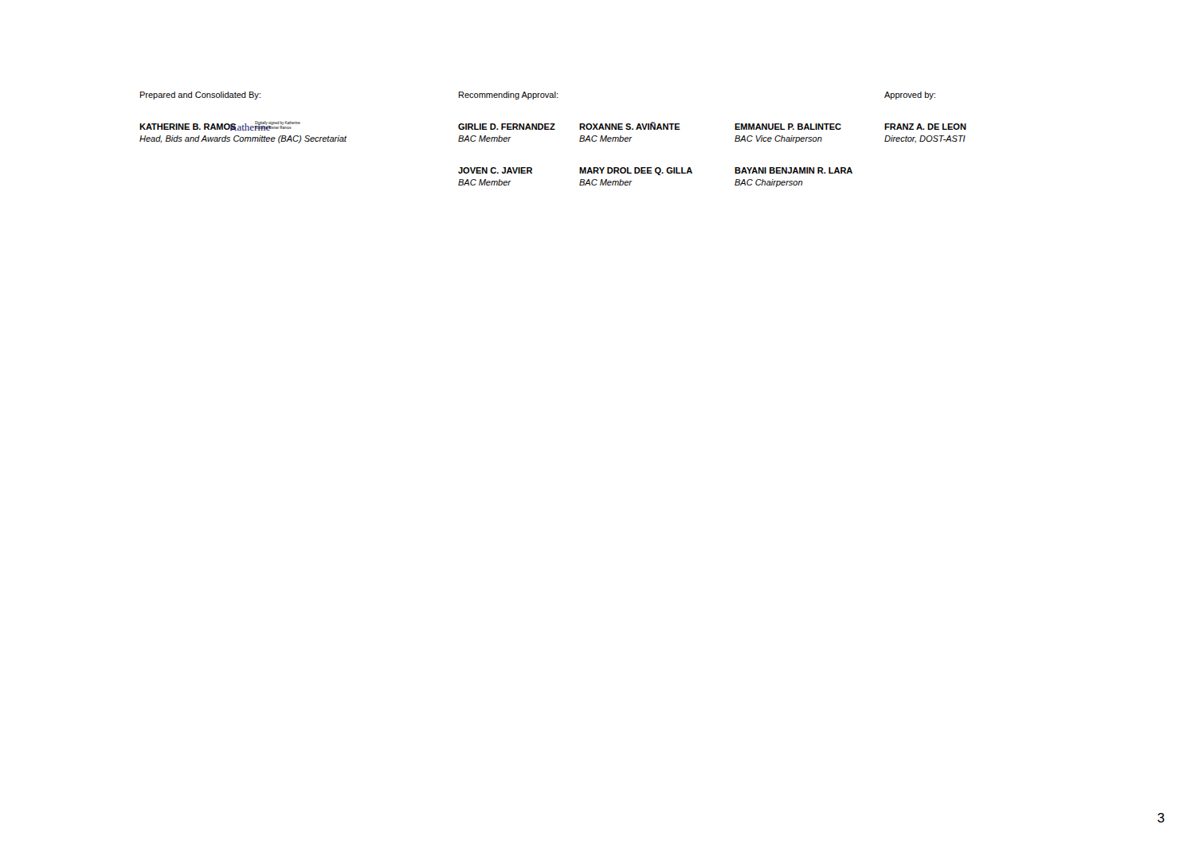Prepared and Consolidated By:
Recommending Approval:
Approved by:
KATHERINE B. RAMOS
Katherine
Digitally signed by Katherine
Roberta Bisnar Ramos
Head, Bids and Awards Committee (BAC) Secretariat
GIRLIE D. FERNANDEZ
BAC Member
ROXANNE S. AVIÑANTE
BAC Member
EMMANUEL P. BALINTEC
BAC Vice Chairperson
FRANZ A. DE LEON
Director, DOST-ASTI
JOVEN C. JAVIER
BAC Member
MARY DROL DEE Q. GILLA
BAC Member
BAYANI BENJAMIN R. LARA
BAC Chairperson
3